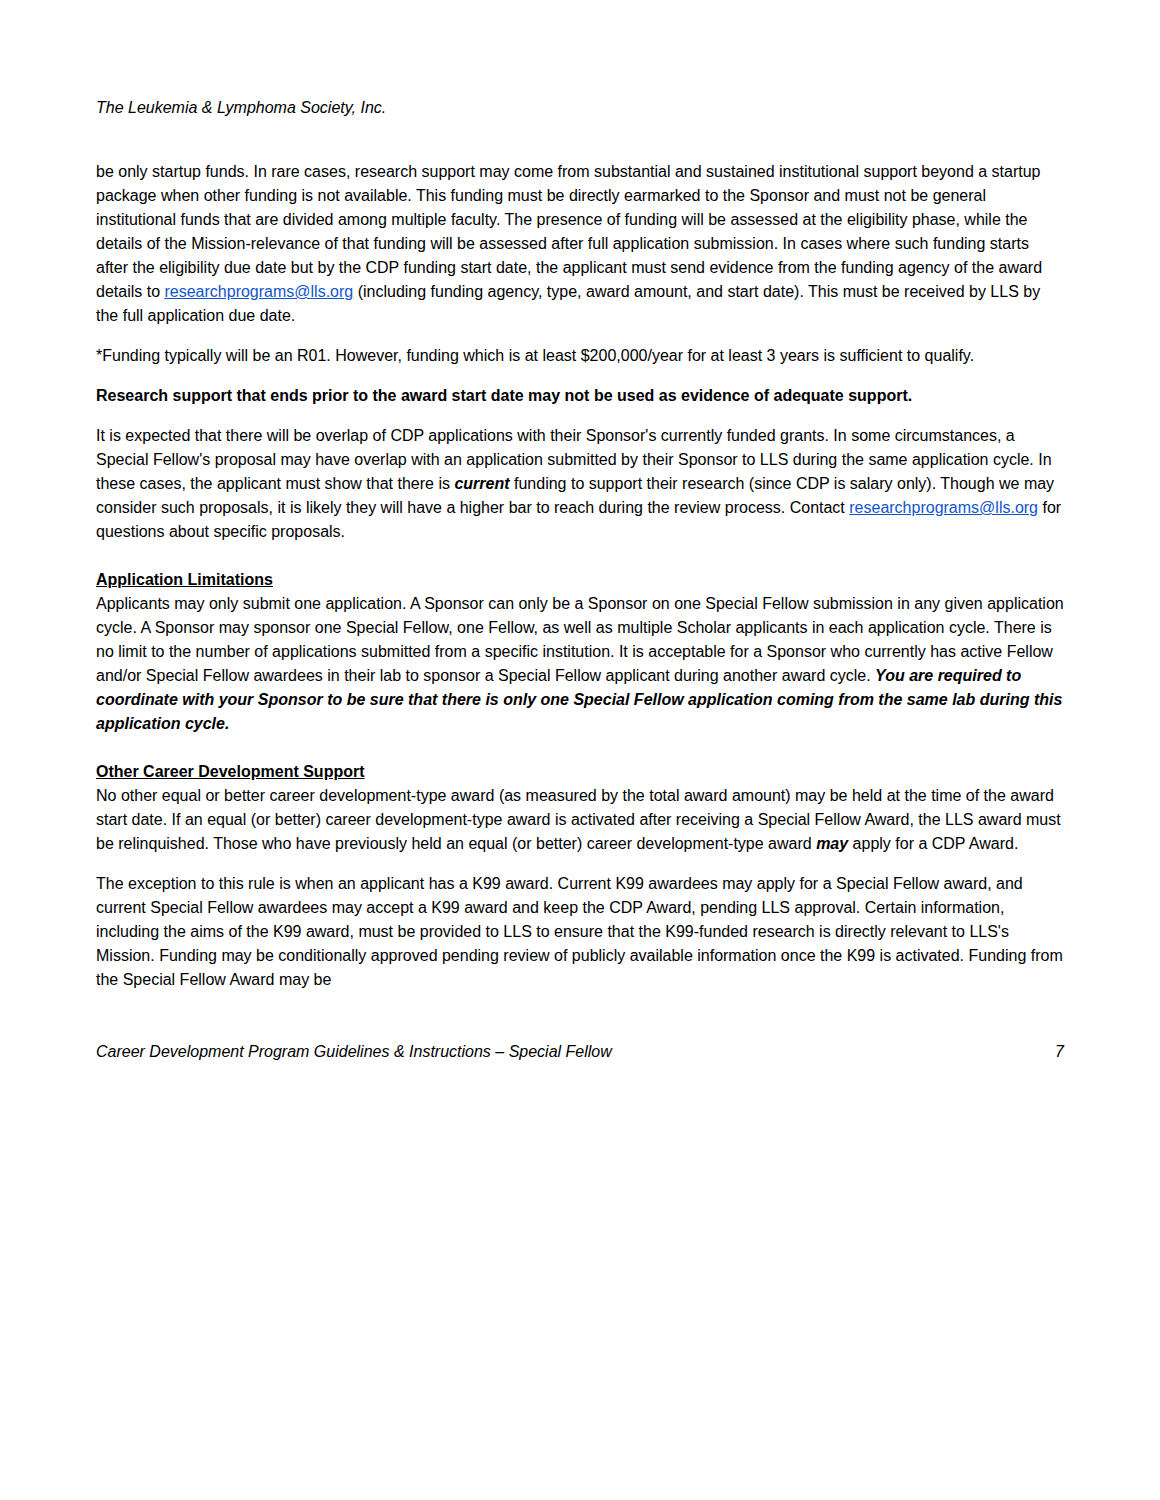The Leukemia & Lymphoma Society, Inc.
be only startup funds. In rare cases, research support may come from substantial and sustained institutional support beyond a startup package when other funding is not available. This funding must be directly earmarked to the Sponsor and must not be general institutional funds that are divided among multiple faculty. The presence of funding will be assessed at the eligibility phase, while the details of the Mission-relevance of that funding will be assessed after full application submission. In cases where such funding starts after the eligibility due date but by the CDP funding start date, the applicant must send evidence from the funding agency of the award details to researchprograms@lls.org (including funding agency, type, award amount, and start date). This must be received by LLS by the full application due date.
*Funding typically will be an R01. However, funding which is at least $200,000/year for at least 3 years is sufficient to qualify.
Research support that ends prior to the award start date may not be used as evidence of adequate support.
It is expected that there will be overlap of CDP applications with their Sponsor's currently funded grants. In some circumstances, a Special Fellow's proposal may have overlap with an application submitted by their Sponsor to LLS during the same application cycle. In these cases, the applicant must show that there is current funding to support their research (since CDP is salary only). Though we may consider such proposals, it is likely they will have a higher bar to reach during the review process. Contact researchprograms@lls.org for questions about specific proposals.
Application Limitations
Applicants may only submit one application. A Sponsor can only be a Sponsor on one Special Fellow submission in any given application cycle. A Sponsor may sponsor one Special Fellow, one Fellow, as well as multiple Scholar applicants in each application cycle. There is no limit to the number of applications submitted from a specific institution. It is acceptable for a Sponsor who currently has active Fellow and/or Special Fellow awardees in their lab to sponsor a Special Fellow applicant during another award cycle. You are required to coordinate with your Sponsor to be sure that there is only one Special Fellow application coming from the same lab during this application cycle.
Other Career Development Support
No other equal or better career development-type award (as measured by the total award amount) may be held at the time of the award start date. If an equal (or better) career development-type award is activated after receiving a Special Fellow Award, the LLS award must be relinquished. Those who have previously held an equal (or better) career development-type award may apply for a CDP Award.
The exception to this rule is when an applicant has a K99 award. Current K99 awardees may apply for a Special Fellow award, and current Special Fellow awardees may accept a K99 award and keep the CDP Award, pending LLS approval. Certain information, including the aims of the K99 award, must be provided to LLS to ensure that the K99-funded research is directly relevant to LLS's Mission. Funding may be conditionally approved pending review of publicly available information once the K99 is activated. Funding from the Special Fellow Award may be
Career Development Program Guidelines & Instructions – Special Fellow 7